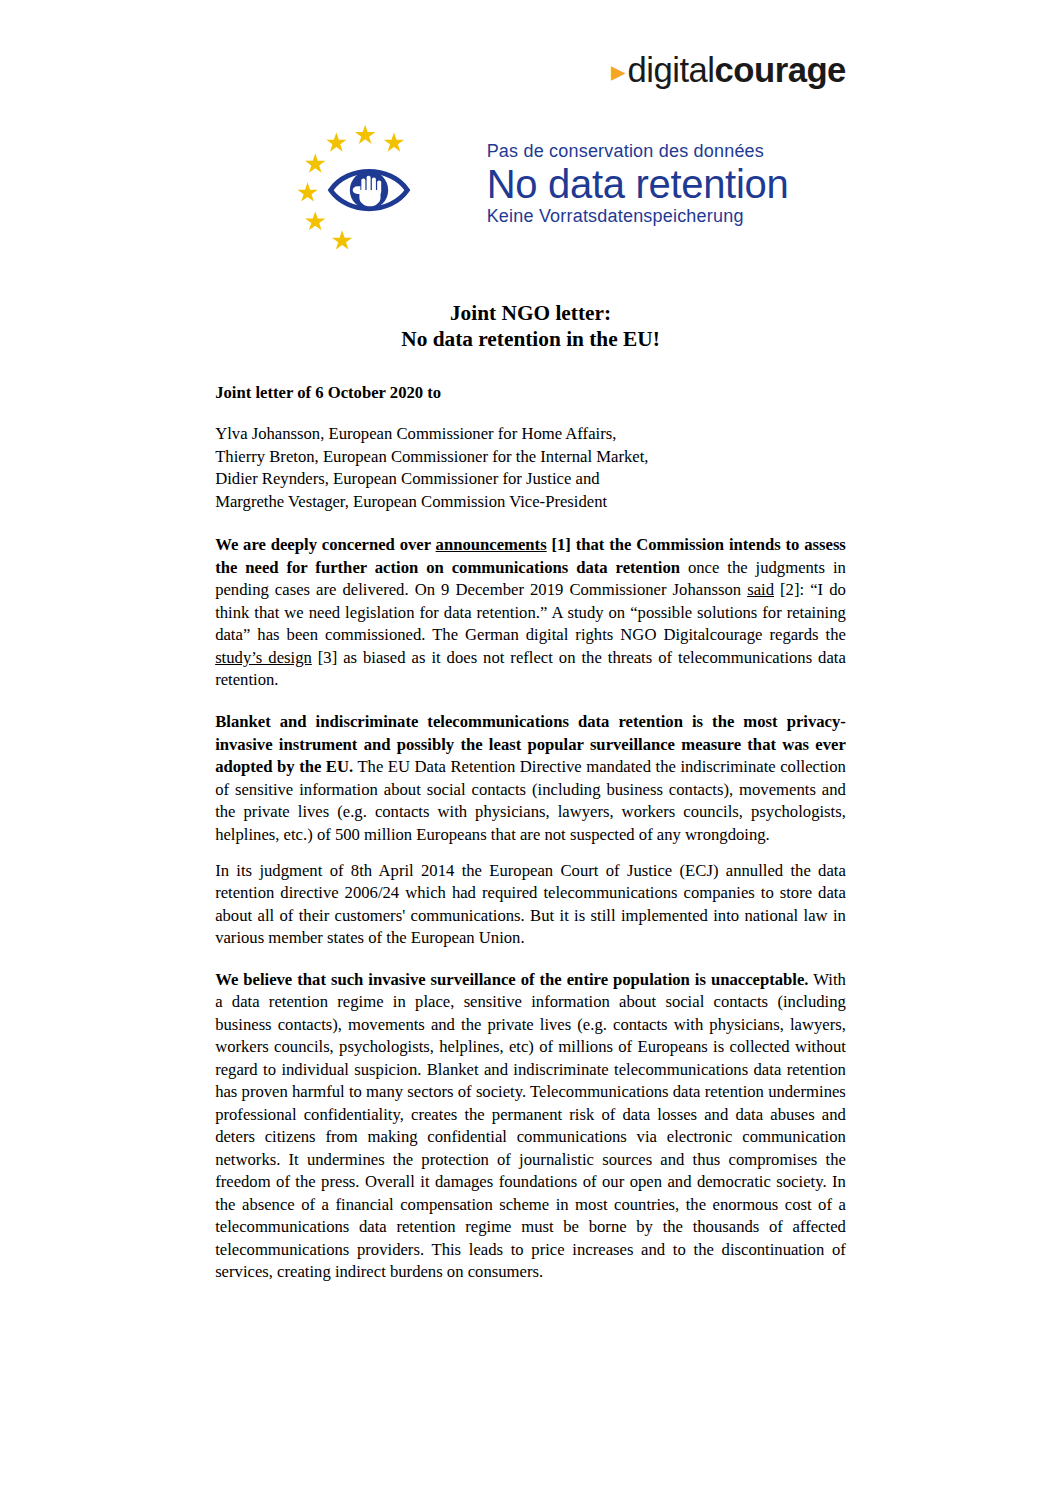▸digital courage
Pas de conservation des données
No data retention
Keine Vorratsdatenspeicherung
Joint NGO letter:
No data retention in the EU!
Joint letter of 6 October 2020 to
Ylva Johansson, European Commissioner for Home Affairs,
Thierry Breton, European Commissioner for the Internal Market,
Didier Reynders, European Commissioner for Justice and
Margrethe Vestager, European Commission Vice-President
We are deeply concerned over announcements [1] that the Commission intends to assess the need for further action on communications data retention once the judgments in pending cases are delivered. On 9 December 2019 Commissioner Johansson said [2]: “I do think that we need legislation for data retention.” A study on “possible solutions for retaining data” has been commissioned. The German digital rights NGO Digitalcourage regards the study’s design [3] as biased as it does not reflect on the threats of telecommunications data retention.
Blanket and indiscriminate telecommunications data retention is the most privacy-invasive instrument and possibly the least popular surveillance measure that was ever adopted by the EU. The EU Data Retention Directive mandated the indiscriminate collection of sensitive information about social contacts (including business contacts), movements and the private lives (e.g. contacts with physicians, lawyers, workers councils, psychologists, helplines, etc.) of 500 million Europeans that are not suspected of any wrongdoing.
In its judgment of 8th April 2014 the European Court of Justice (ECJ) annulled the data retention directive 2006/24 which had required telecommunications companies to store data about all of their customers' communications. But it is still implemented into national law in various member states of the European Union.
We believe that such invasive surveillance of the entire population is unacceptable. With a data retention regime in place, sensitive information about social contacts (including business contacts), movements and the private lives (e.g. contacts with physicians, lawyers, workers councils, psychologists, helplines, etc) of millions of Europeans is collected without regard to individual suspicion. Blanket and indiscriminate telecommunications data retention has proven harmful to many sectors of society. Telecommunications data retention undermines professional confidentiality, creates the permanent risk of data losses and data abuses and deters citizens from making confidential communications via electronic communication networks. It undermines the protection of journalistic sources and thus compromises the freedom of the press. Overall it damages foundations of our open and democratic society. In the absence of a financial compensation scheme in most countries, the enormous cost of a telecommunications data retention regime must be borne by the thousands of affected telecommunications providers. This leads to price increases and to the discontinuation of services, creating indirect burdens on consumers.